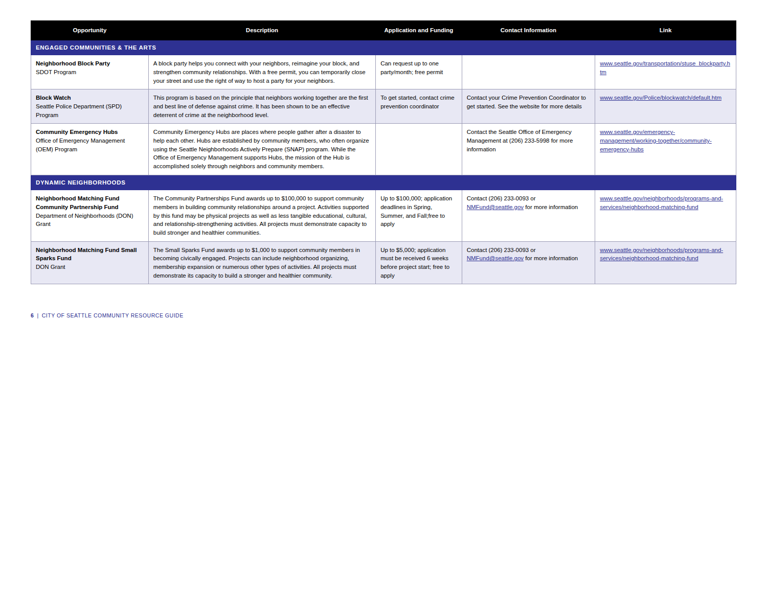| Opportunity | Description | Application and Funding | Contact Information | Link |
| --- | --- | --- | --- | --- |
| ENGAGED COMMUNITIES & THE ARTS |
| Neighborhood Block Party SDOT Program | A block party helps you connect with your neighbors, reimagine your block, and strengthen community relationships. With a free permit, you can temporarily close your street and use the right of way to host a party for your neighbors. | Can request up to one party/month; free permit | | www.seattle.gov/transportation/stuse_blockparty.htm |
| Block Watch Seattle Police Department (SPD) Program | This program is based on the principle that neighbors working together are the first and best line of defense against crime. It has been shown to be an effective deterrent of crime at the neighborhood level. | To get started, contact crime prevention coordinator | Contact your Crime Prevention Coordinator to get started. See the website for more details | www.seattle.gov/Police/blockwatch/default.htm |
| Community Emergency Hubs Office of Emergency Management (OEM) Program | Community Emergency Hubs are places where people gather after a disaster to help each other. Hubs are established by community members, who often organize using the Seattle Neighborhoods Actively Prepare (SNAP) program. While the Office of Emergency Management supports Hubs, the mission of the Hub is accomplished solely through neighbors and community members. | | Contact the Seattle Office of Emergency Management at (206) 233-5998 for more information | www.seattle.gov/emergency-management/working-together/community-emergency-hubs |
| DYNAMIC NEIGHBORHOODS |
| Neighborhood Matching Fund Community Partnership Fund Department of Neighborhoods (DON) Grant | The Community Partnerships Fund awards up to $100,000 to support community members in building community relationships around a project. Activities supported by this fund may be physical projects as well as less tangible educational, cultural, and relationship-strengthening activities. All projects must demonstrate capacity to build stronger and healthier communities. | Up to $100,000; application deadlines in Spring, Summer, and Fall;free to apply | Contact (206) 233-0093 or NMFund@seattle.gov for more information | www.seattle.gov/neighborhoods/programs-and-services/neighborhood-matching-fund |
| Neighborhood Matching Fund Small Sparks Fund DON Grant | The Small Sparks Fund awards up to $1,000 to support community members in becoming civically engaged. Projects can include neighborhood organizing, membership expansion or numerous other types of activities. All projects must demonstrate its capacity to build a stronger and healthier community. | Up to $5,000; application must be received 6 weeks before project start; free to apply | Contact (206) 233-0093 or NMFund@seattle.gov for more information | www.seattle.gov/neighborhoods/programs-and-services/neighborhood-matching-fund |
6|CITY OF SEATTLE COMMUNITY RESOURCE GUIDE